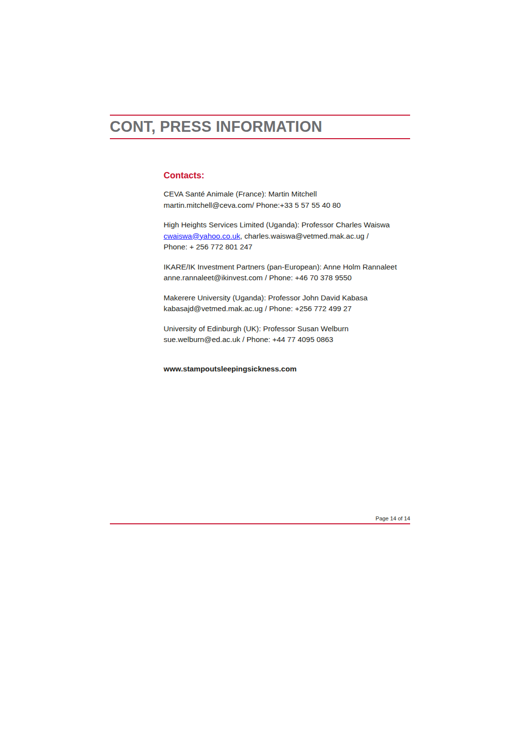CONT, PRESS INFORMATION
Contacts:
CEVA Santé Animale (France): Martin Mitchell
martin.mitchell@ceva.com/ Phone:+33 5 57 55 40 80
High Heights Services Limited (Uganda): Professor Charles Waiswa
cwaiswa@yahoo.co.uk, charles.waiswa@vetmed.mak.ac.ug /
Phone: + 256 772 801 247
IKARE/IK Investment Partners (pan-European): Anne Holm Rannaleet
anne.rannaleet@ikinvest.com / Phone: +46 70 378 9550
Makerere University (Uganda): Professor John David Kabasa
kabasajd@vetmed.mak.ac.ug / Phone: +256 772 499 27
University of Edinburgh (UK): Professor Susan Welburn
sue.welburn@ed.ac.uk / Phone: +44 77 4095 0863
www.stampoutsleepingsickness.com
Page 14 of 14